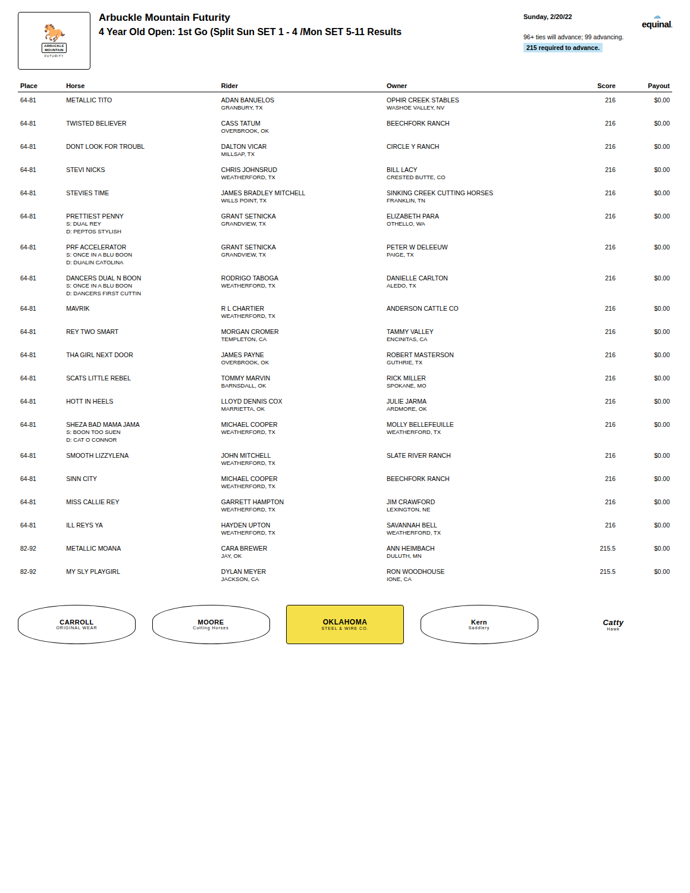☁equinal.
🐎
ARBUCKLE
MOUNTAIN
FUTURITY
Arbuckle Mountain Futurity
4 Year Old Open: 1st Go (Split Sun SET 1 - 4 /Mon SET 5-11 Results
Sunday, 2/20/22
96+ ties will advance; 99 advancing.
215 required to advance.
| Place | Horse | Rider | Owner | Score | Payout |
| --- | --- | --- | --- | --- | --- |
| 64-81 | METALLIC TITO | ADAN BANUELOS GRANBURY, TX | OPHIR CREEK STABLES WASHOE VALLEY, NV | 216 | $0.00 |
| 64-81 | TWISTED BELIEVER | CASS TATUM OVERBROOK, OK | BEECHFORK RANCH | 216 | $0.00 |
| 64-81 | DONT LOOK FOR TROUBL | DALTON VICAR MILLSAP, TX | CIRCLE Y RANCH | 216 | $0.00 |
| 64-81 | STEVI NICKS | CHRIS JOHNSRUD WEATHERFORD, TX | BILL LACY CRESTED BUTTE, CO | 216 | $0.00 |
| 64-81 | STEVIES TIME | JAMES BRADLEY MITCHELL WILLS POINT, TX | SINKING CREEK CUTTING HORSES FRANKLIN, TN | 216 | $0.00 |
| 64-81 | PRETTIEST PENNY S: DUAL REY D: PEPTOS STYLISH | GRANT SETNICKA GRANDVIEW, TX | ELIZABETH PARA OTHELLO, WA | 216 | $0.00 |
| 64-81 | PRF ACCELERATOR S: ONCE IN A BLU BOON D: DUALIN CATOLINA | GRANT SETNICKA GRANDVIEW, TX | PETER W DELEEUW PAIGE, TX | 216 | $0.00 |
| 64-81 | DANCERS DUAL N BOON S: ONCE IN A BLU BOON D: DANCERS FIRST CUTTIN | RODRIGO TABOGA WEATHERFORD, TX | DANIELLE CARLTON ALEDO, TX | 216 | $0.00 |
| 64-81 | MAVRIK | R L CHARTIER WEATHERFORD, TX | ANDERSON CATTLE CO | 216 | $0.00 |
| 64-81 | REY TWO SMART | MORGAN CROMER TEMPLETON, CA | TAMMY VALLEY ENCINITAS, CA | 216 | $0.00 |
| 64-81 | THA GIRL NEXT DOOR | JAMES PAYNE OVERBROOK, OK | ROBERT MASTERSON GUTHRIE, TX | 216 | $0.00 |
| 64-81 | SCATS LITTLE REBEL | TOMMY MARVIN BARNSDALL, OK | RICK MILLER SPOKANE, MO | 216 | $0.00 |
| 64-81 | HOTT IN HEELS | LLOYD DENNIS COX MARRIETTA, OK | JULIE JARMA ARDMORE, OK | 216 | $0.00 |
| 64-81 | SHEZA BAD MAMA JAMA S: BOON TOO SUEN D: CAT O CONNOR | MICHAEL COOPER WEATHERFORD, TX | MOLLY BELLEFEUILLE WEATHERFORD, TX | 216 | $0.00 |
| 64-81 | SMOOTH LIZZYLENA | JOHN MITCHELL WEATHERFORD, TX | SLATE RIVER RANCH | 216 | $0.00 |
| 64-81 | SINN CITY | MICHAEL COOPER WEATHERFORD, TX | BEECHFORK RANCH | 216 | $0.00 |
| 64-81 | MISS CALLIE REY | GARRETT HAMPTON WEATHERFORD, TX | JIM CRAWFORD LEXINGTON, NE | 216 | $0.00 |
| 64-81 | ILL REYS YA | HAYDEN UPTON WEATHERFORD, TX | SAVANNAH BELL WEATHERFORD, TX | 216 | $0.00 |
| 82-92 | METALLIC MOANA | CARA BREWER JAY, OK | ANN HEIMBACH DULUTH, MN | 215.5 | $0.00 |
| 82-92 | MY SLY PLAYGIRL | DYLAN MEYER JACKSON, CA | RON WOODHOUSE IONE, CA | 215.5 | $0.00 |
CARROLL
ORIGINAL WEAR
MOORE
Cutting Horses
OKLAHOMA
STEEL & WIRE CO.
Kern
Saddlery
Catty
Hawk